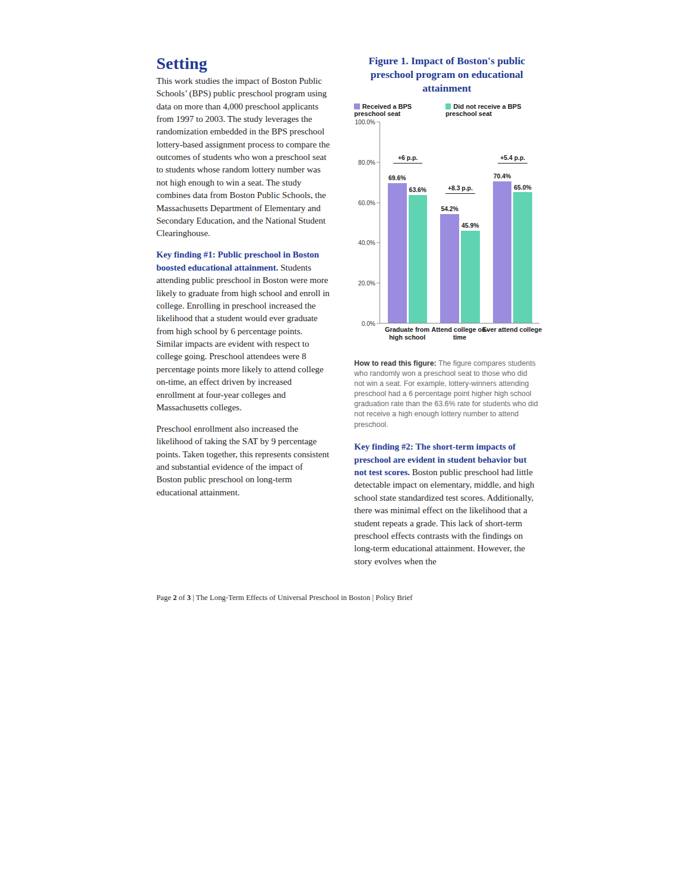Setting
This work studies the impact of Boston Public Schools’ (BPS) public preschool program using data on more than 4,000 preschool applicants from 1997 to 2003. The study leverages the randomization embedded in the BPS preschool lottery-based assignment process to compare the outcomes of students who won a preschool seat to students whose random lottery number was not high enough to win a seat. The study combines data from Boston Public Schools, the Massachusetts Department of Elementary and Secondary Education, and the National Student Clearinghouse.
Key finding #1: Public preschool in Boston boosted educational attainment. Students attending public preschool in Boston were more likely to graduate from high school and enroll in college. Enrolling in preschool increased the likelihood that a student would ever graduate from high school by 6 percentage points. Similar impacts are evident with respect to college going. Preschool attendees were 8 percentage points more likely to attend college on-time, an effect driven by increased enrollment at four-year colleges and Massachusetts colleges.
Preschool enrollment also increased the likelihood of taking the SAT by 9 percentage points. Taken together, this represents consistent and substantial evidence of the impact of Boston public preschool on long-term educational attainment.
Figure 1. Impact of Boston's public preschool program on educational attainment
Received a BPS preschool seat Did not receive a BPS preschool seat
100.0%
80.0%
60.0%
40.0%
20.0%
0.0%
69.6%
63.6%
+6 p.p.
54.2%
45.9%
+8.3 p.p.
70.4%
65.0%
+5.4 p.p.
Graduate from high school
Attend college on-time
Ever attend college
How to read this figure: The figure compares students who randomly won a preschool seat to those who did not win a seat. For example, lottery-winners attending preschool had a 6 percentage point higher high school graduation rate than the 63.6% rate for students who did not receive a high enough lottery number to attend preschool.
Key finding #2: The short-term impacts of preschool are evident in student behavior but not test scores. Boston public preschool had little detectable impact on elementary, middle, and high school state standardized test scores. Additionally, there was minimal effect on the likelihood that a student repeats a grade. This lack of short-term preschool effects contrasts with the findings on long-term educational attainment. However, the story evolves when the
Page 2 of 3 | The Long-Term Effects of Universal Preschool in Boston | Policy Brief